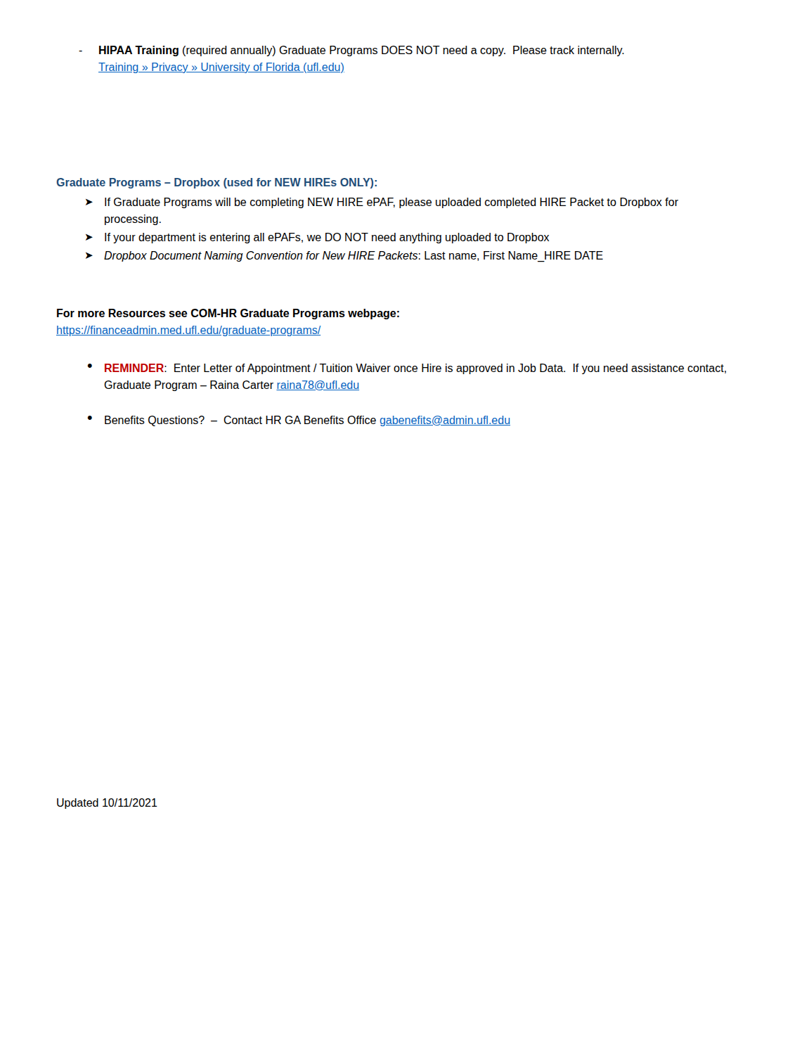-HIPAA Training (required annually) Graduate Programs DOES NOT need a copy. Please track internally.
Training » Privacy » University of Florida (ufl.edu)
Graduate Programs – Dropbox (used for NEW HIREs ONLY):
If Graduate Programs will be completing NEW HIRE ePAF, please uploaded completed HIRE Packet to Dropbox for processing.
If your department is entering all ePAFs, we DO NOT need anything uploaded to Dropbox
Dropbox Document Naming Convention for New HIRE Packets: Last name, First Name_HIRE DATE
For more Resources see COM-HR Graduate Programs webpage:
https://financeadmin.med.ufl.edu/graduate-programs/
REMINDER: Enter Letter of Appointment / Tuition Waiver once Hire is approved in Job Data. If you need assistance contact, Graduate Program – Raina Carter raina78@ufl.edu
Benefits Questions? – Contact HR GA Benefits Office gabenefits@admin.ufl.edu
Updated 10/11/2021